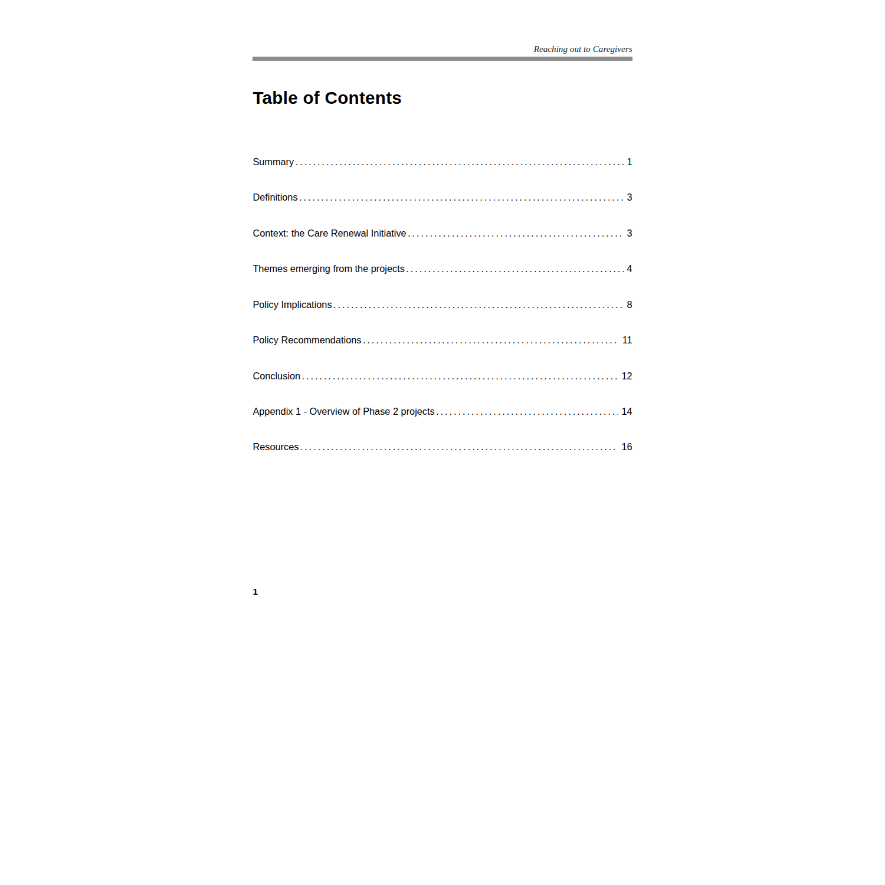Reaching out to Caregivers
Table of Contents
Summary .................................................................................................................. 1
Definitions .................................................................................................................. 3
Context: the Care Renewal Initiative .................................................................................................................. 3
Themes emerging from the projects .................................................................................................................. 4
Policy Implications .................................................................................................................. 8
Policy Recommendations .................................................................................................................. 11
Conclusion .................................................................................................................. 12
Appendix 1 - Overview of Phase 2 projects .................................................................................................................. 14
Resources .................................................................................................................. 16
1